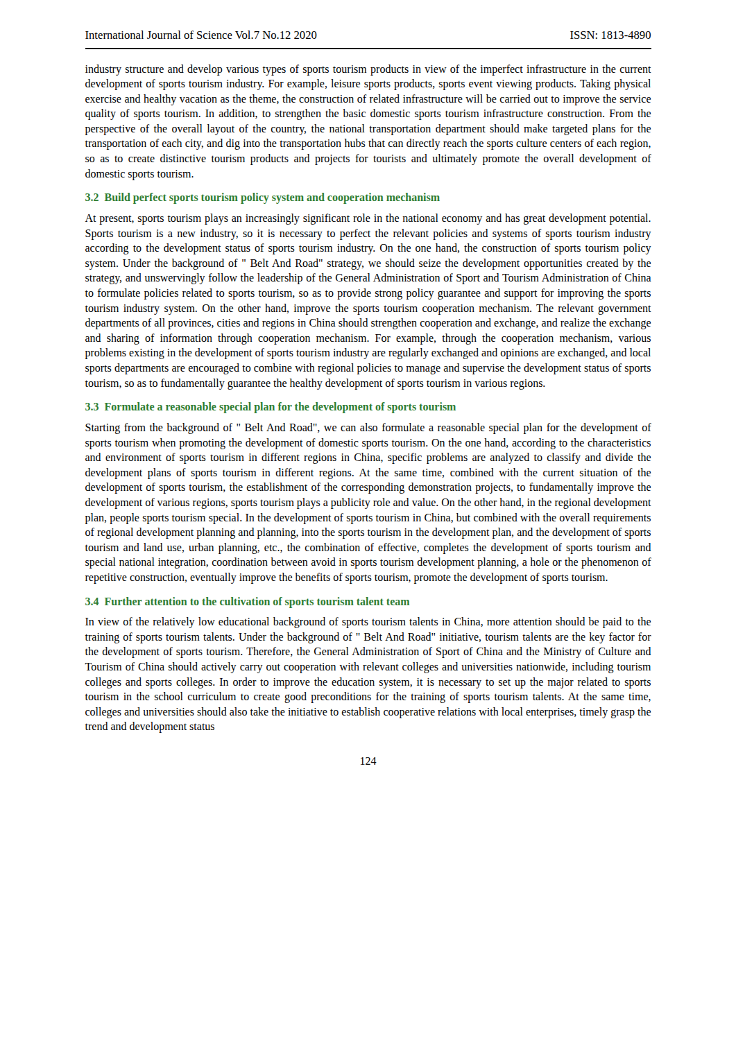International Journal of Science Vol.7 No.12 2020 ISSN: 1813-4890
industry structure and develop various types of sports tourism products in view of the imperfect infrastructure in the current development of sports tourism industry. For example, leisure sports products, sports event viewing products. Taking physical exercise and healthy vacation as the theme, the construction of related infrastructure will be carried out to improve the service quality of sports tourism. In addition, to strengthen the basic domestic sports tourism infrastructure construction. From the perspective of the overall layout of the country, the national transportation department should make targeted plans for the transportation of each city, and dig into the transportation hubs that can directly reach the sports culture centers of each region, so as to create distinctive tourism products and projects for tourists and ultimately promote the overall development of domestic sports tourism.
3.2 Build perfect sports tourism policy system and cooperation mechanism
At present, sports tourism plays an increasingly significant role in the national economy and has great development potential. Sports tourism is a new industry, so it is necessary to perfect the relevant policies and systems of sports tourism industry according to the development status of sports tourism industry. On the one hand, the construction of sports tourism policy system. Under the background of " Belt And Road" strategy, we should seize the development opportunities created by the strategy, and unswervingly follow the leadership of the General Administration of Sport and Tourism Administration of China to formulate policies related to sports tourism, so as to provide strong policy guarantee and support for improving the sports tourism industry system. On the other hand, improve the sports tourism cooperation mechanism. The relevant government departments of all provinces, cities and regions in China should strengthen cooperation and exchange, and realize the exchange and sharing of information through cooperation mechanism. For example, through the cooperation mechanism, various problems existing in the development of sports tourism industry are regularly exchanged and opinions are exchanged, and local sports departments are encouraged to combine with regional policies to manage and supervise the development status of sports tourism, so as to fundamentally guarantee the healthy development of sports tourism in various regions.
3.3 Formulate a reasonable special plan for the development of sports tourism
Starting from the background of " Belt And Road", we can also formulate a reasonable special plan for the development of sports tourism when promoting the development of domestic sports tourism. On the one hand, according to the characteristics and environment of sports tourism in different regions in China, specific problems are analyzed to classify and divide the development plans of sports tourism in different regions. At the same time, combined with the current situation of the development of sports tourism, the establishment of the corresponding demonstration projects, to fundamentally improve the development of various regions, sports tourism plays a publicity role and value. On the other hand, in the regional development plan, people sports tourism special. In the development of sports tourism in China, but combined with the overall requirements of regional development planning and planning, into the sports tourism in the development plan, and the development of sports tourism and land use, urban planning, etc., the combination of effective, completes the development of sports tourism and special national integration, coordination between avoid in sports tourism development planning, a hole or the phenomenon of repetitive construction, eventually improve the benefits of sports tourism, promote the development of sports tourism.
3.4 Further attention to the cultivation of sports tourism talent team
In view of the relatively low educational background of sports tourism talents in China, more attention should be paid to the training of sports tourism talents. Under the background of " Belt And Road" initiative, tourism talents are the key factor for the development of sports tourism. Therefore, the General Administration of Sport of China and the Ministry of Culture and Tourism of China should actively carry out cooperation with relevant colleges and universities nationwide, including tourism colleges and sports colleges. In order to improve the education system, it is necessary to set up the major related to sports tourism in the school curriculum to create good preconditions for the training of sports tourism talents. At the same time, colleges and universities should also take the initiative to establish cooperative relations with local enterprises, timely grasp the trend and development status
124